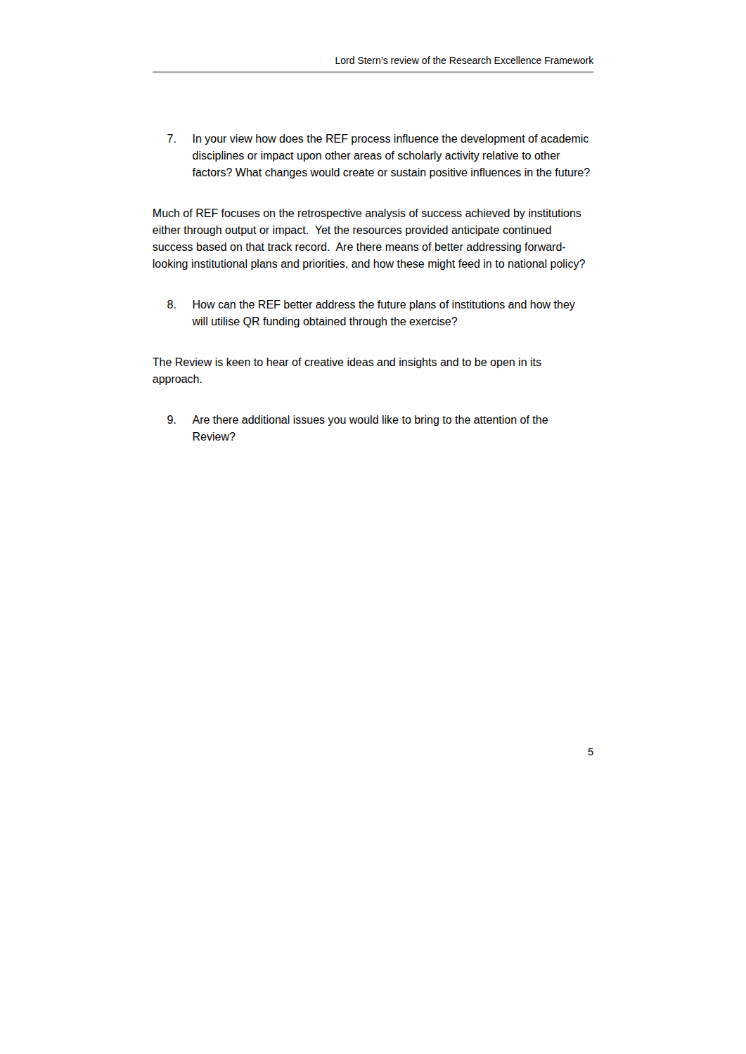Lord Stern’s review of the Research Excellence Framework
7. In your view how does the REF process influence the development of academic disciplines or impact upon other areas of scholarly activity relative to other factors? What changes would create or sustain positive influences in the future?
Much of REF focuses on the retrospective analysis of success achieved by institutions either through output or impact. Yet the resources provided anticipate continued success based on that track record. Are there means of better addressing forward-looking institutional plans and priorities, and how these might feed in to national policy?
8. How can the REF better address the future plans of institutions and how they will utilise QR funding obtained through the exercise?
The Review is keen to hear of creative ideas and insights and to be open in its approach.
9. Are there additional issues you would like to bring to the attention of the Review?
5